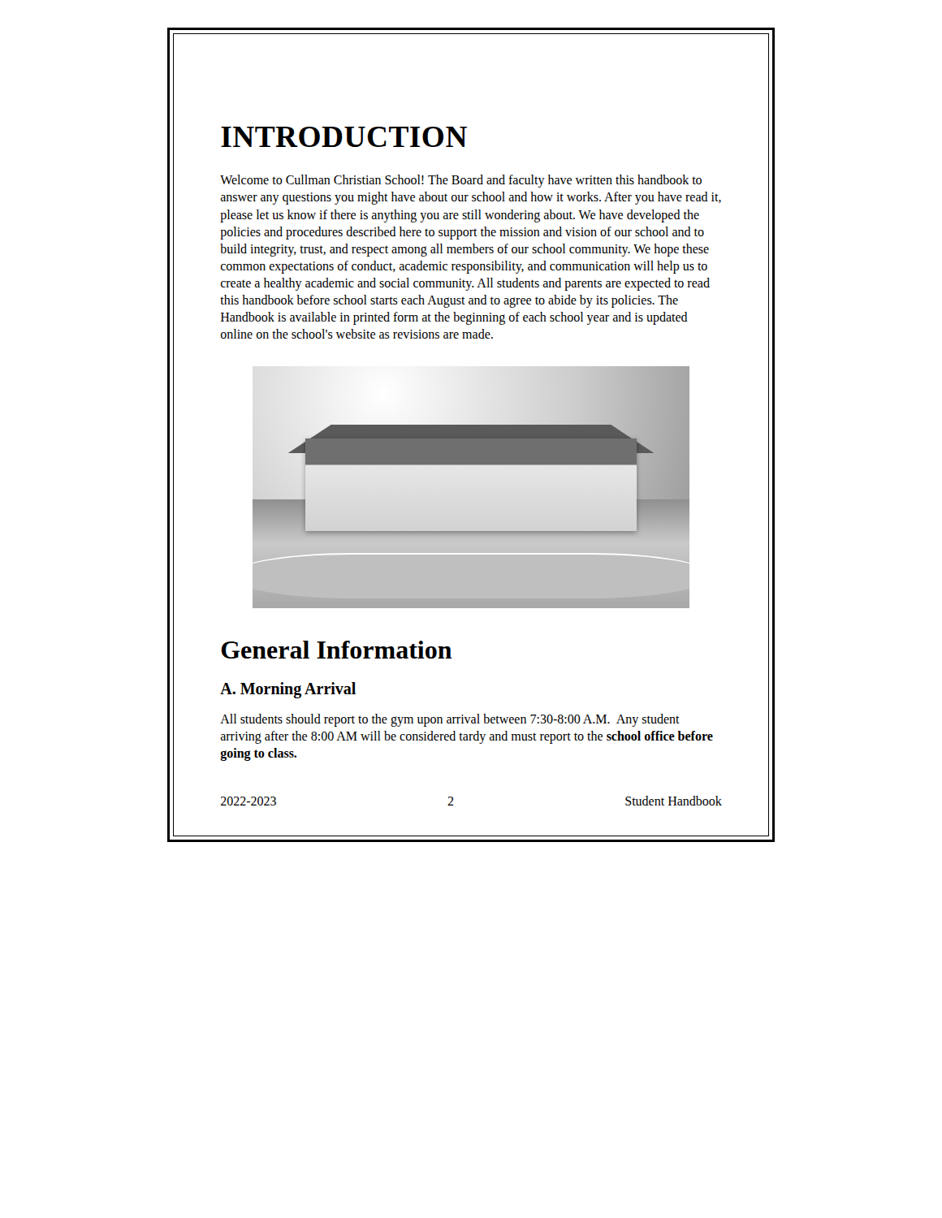INTRODUCTION
Welcome to Cullman Christian School! The Board and faculty have written this handbook to answer any questions you might have about our school and how it works. After you have read it, please let us know if there is anything you are still wondering about. We have developed the policies and procedures described here to support the mission and vision of our school and to build integrity, trust, and respect among all members of our school community. We hope these common expectations of conduct, academic responsibility, and communication will help us to create a healthy academic and social community. All students and parents are expected to read this handbook before school starts each August and to agree to abide by its policies. The Handbook is available in printed form at the beginning of each school year and is updated online on the school's website as revisions are made.
General Information
A. Morning Arrival
All students should report to the gym upon arrival between 7:30-8:00 A.M. Any student arriving after the 8:00 AM will be considered tardy and must report to the school office before going to class.
2022-2023
2
Student Handbook